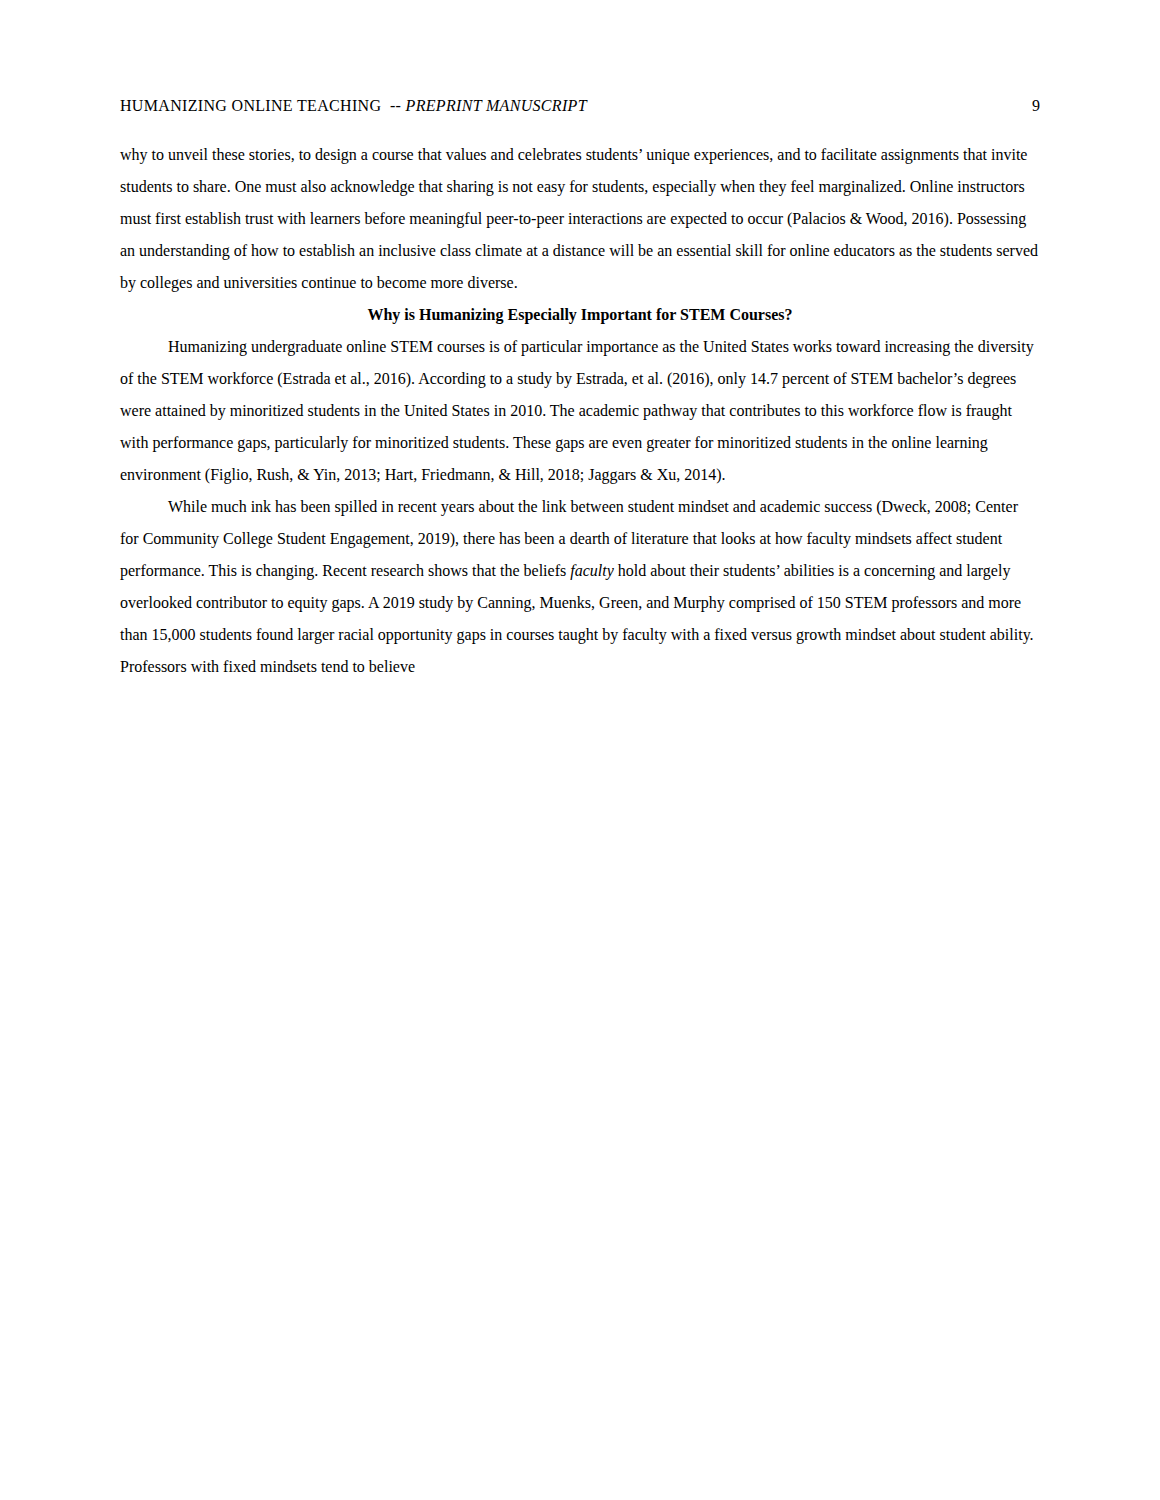Humanizing Online Teaching -- Preprint Manuscript 9
why to unveil these stories, to design a course that values and celebrates students’ unique experiences, and to facilitate assignments that invite students to share. One must also acknowledge that sharing is not easy for students, especially when they feel marginalized. Online instructors must first establish trust with learners before meaningful peer-to-peer interactions are expected to occur (Palacios & Wood, 2016). Possessing an understanding of how to establish an inclusive class climate at a distance will be an essential skill for online educators as the students served by colleges and universities continue to become more diverse.
Why is Humanizing Especially Important for STEM Courses?
Humanizing undergraduate online STEM courses is of particular importance as the United States works toward increasing the diversity of the STEM workforce (Estrada et al., 2016). According to a study by Estrada, et al. (2016), only 14.7 percent of STEM bachelor’s degrees were attained by minoritized students in the United States in 2010. The academic pathway that contributes to this workforce flow is fraught with performance gaps, particularly for minoritized students. These gaps are even greater for minoritized students in the online learning environment (Figlio, Rush, & Yin, 2013; Hart, Friedmann, & Hill, 2018; Jaggars & Xu, 2014).
While much ink has been spilled in recent years about the link between student mindset and academic success (Dweck, 2008; Center for Community College Student Engagement, 2019), there has been a dearth of literature that looks at how faculty mindsets affect student performance. This is changing. Recent research shows that the beliefs faculty hold about their students’ abilities is a concerning and largely overlooked contributor to equity gaps. A 2019 study by Canning, Muenks, Green, and Murphy comprised of 150 STEM professors and more than 15,000 students found larger racial opportunity gaps in courses taught by faculty with a fixed versus growth mindset about student ability. Professors with fixed mindsets tend to believe